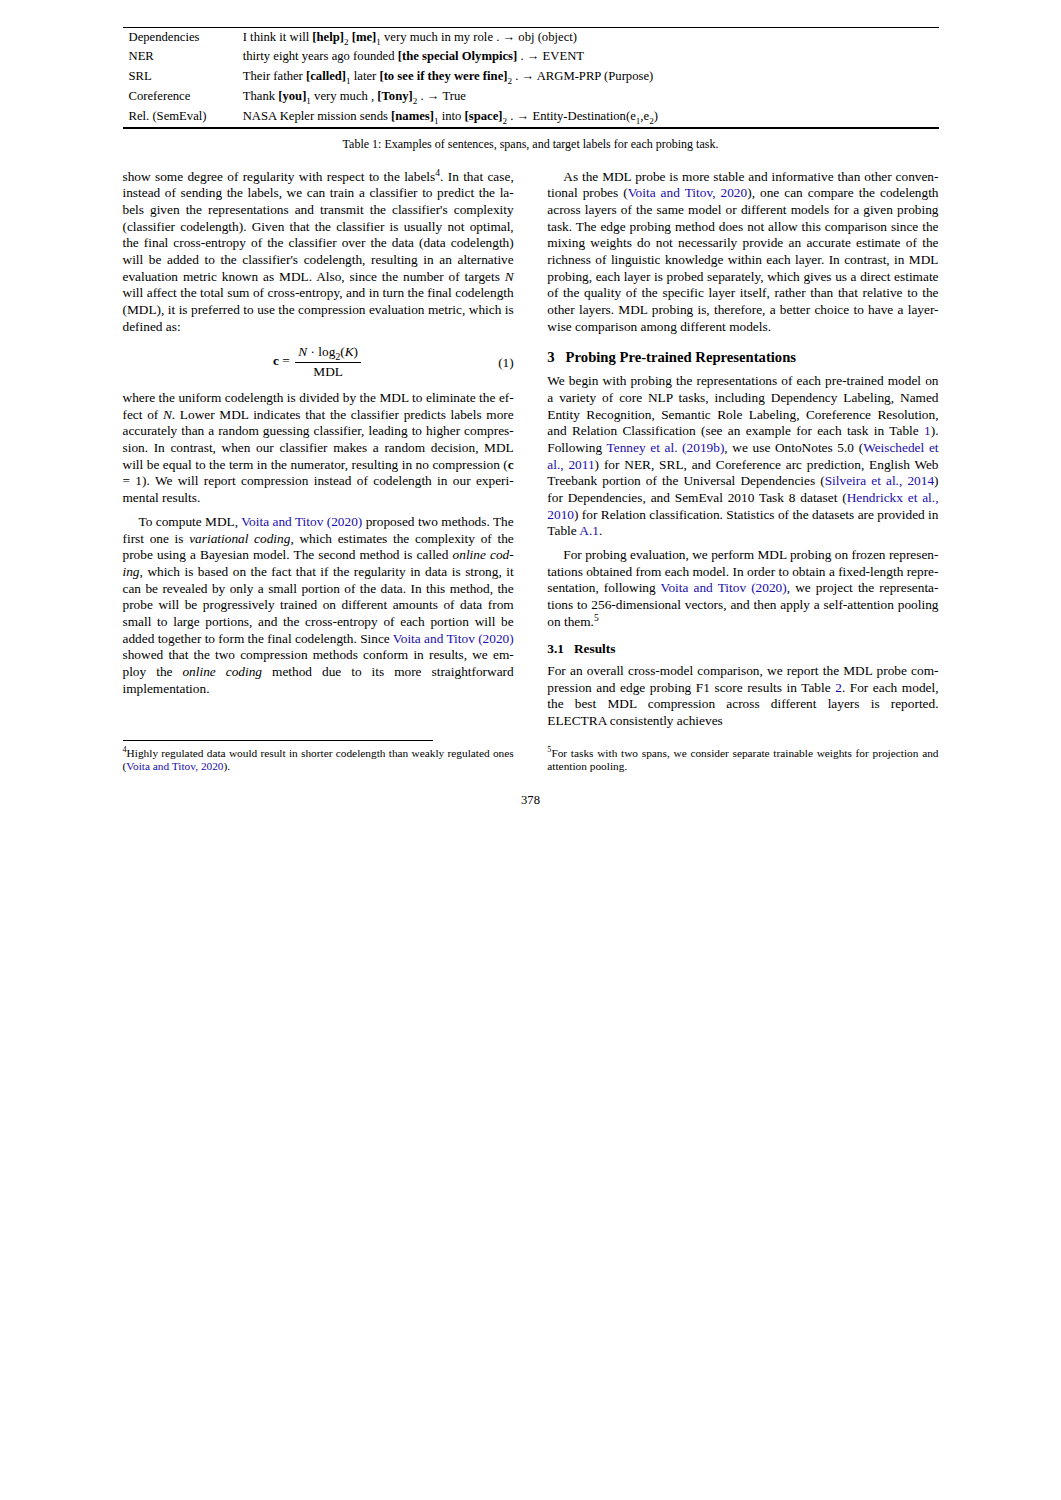| Dependencies | I think it will [help] 2 [me] 1 very much in my role . → obj (object) |
| NER | thirty eight years ago founded [the special Olympics] . → EVENT |
| SRL | Their father [called] 1 later [to see if they were fine] 2 . → ARGM-PRP (Purpose) |
| Coreference | Thank [you] 1 very much , [Tony] 2 . → True |
| Rel. (SemEval) | NASA Kepler mission sends [names] 1 into [space] 2 . → Entity-Destination(e 1 ,e 2 ) |
Table 1: Examples of sentences, spans, and target labels for each probing task.
show some degree of regularity with respect to the labels4. In that case, instead of sending the labels, we can train a classifier to predict the labels given the representations and transmit the classifier's complexity (classifier codelength). Given that the classifier is usually not optimal, the final cross-entropy of the classifier over the data (data codelength) will be added to the classifier's codelength, resulting in an alternative evaluation metric known as MDL. Also, since the number of targets N will affect the total sum of cross-entropy, and in turn the final codelength (MDL), it is preferred to use the compression evaluation metric, which is defined as:
c = N · log2(K) MDL (1)
where the uniform codelength is divided by the MDL to eliminate the effect of N. Lower MDL indicates that the classifier predicts labels more accurately than a random guessing classifier, leading to higher compression. In contrast, when our classifier makes a random decision, MDL will be equal to the term in the numerator, resulting in no compression (c = 1). We will report compression instead of codelength in our experimental results.
To compute MDL, Voita and Titov (2020) proposed two methods. The first one is variational coding, which estimates the complexity of the probe using a Bayesian model. The second method is called online coding, which is based on the fact that if the regularity in data is strong, it can be revealed by only a small portion of the data. In this method, the probe will be progressively trained on different amounts of data from small to large portions, and the cross-entropy of each portion will be added together to form the final codelength. Since Voita and Titov (2020) showed that the two compression methods conform in results, we employ the online coding method due to its more straightforward implementation.
As the MDL probe is more stable and informative than other conventional probes (Voita and Titov, 2020), one can compare the codelength across layers of the same model or different models for a given probing task. The edge probing method does not allow this comparison since the mixing weights do not necessarily provide an accurate estimate of the richness of linguistic knowledge within each layer. In contrast, in MDL probing, each layer is probed separately, which gives us a direct estimate of the quality of the specific layer itself, rather than that relative to the other layers. MDL probing is, therefore, a better choice to have a layer-wise comparison among different models.
3 Probing Pre-trained Representations
We begin with probing the representations of each pre-trained model on a variety of core NLP tasks, including Dependency Labeling, Named Entity Recognition, Semantic Role Labeling, Coreference Resolution, and Relation Classification (see an example for each task in Table 1). Following Tenney et al. (2019b), we use OntoNotes 5.0 (Weischedel et al., 2011) for NER, SRL, and Coreference arc prediction, English Web Treebank portion of the Universal Dependencies (Silveira et al., 2014) for Dependencies, and SemEval 2010 Task 8 dataset (Hendrickx et al., 2010) for Relation classification. Statistics of the datasets are provided in Table A.1.
For probing evaluation, we perform MDL probing on frozen representations obtained from each model. In order to obtain a fixed-length representation, following Voita and Titov (2020), we project the representations to 256-dimensional vectors, and then apply a self-attention pooling on them.5
3.1 Results
For an overall cross-model comparison, we report the MDL probe compression and edge probing F1 score results in Table 2. For each model, the best MDL compression across different layers is reported. ELECTRA consistently achieves
4Highly regulated data would result in shorter codelength than weakly regulated ones (Voita and Titov, 2020).
5For tasks with two spans, we consider separate trainable weights for projection and attention pooling.
378